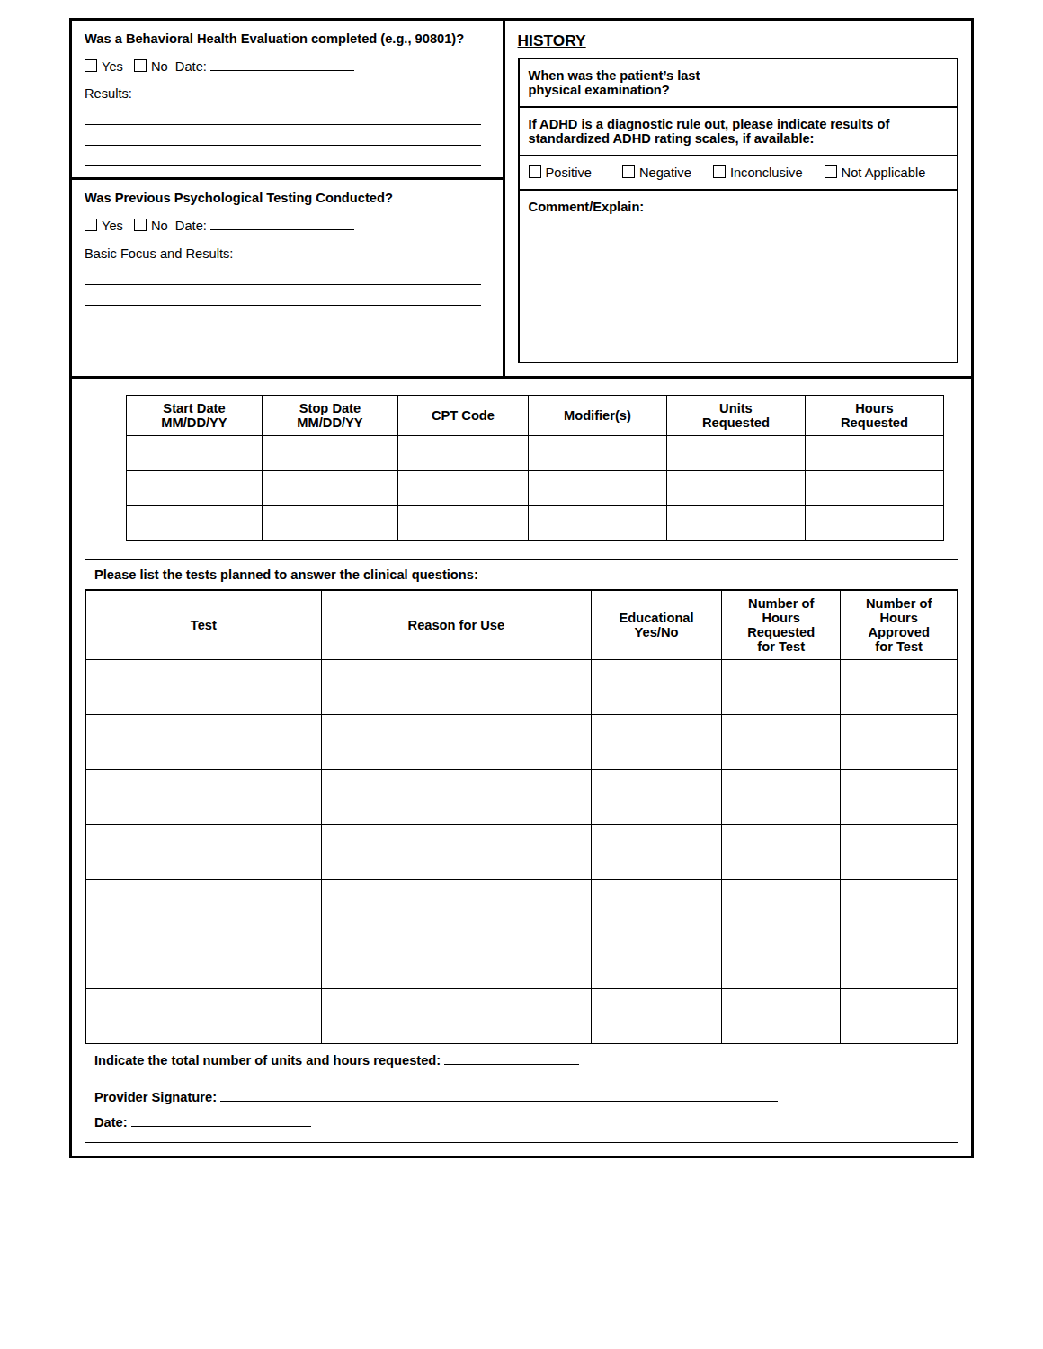Was a Behavioral Health Evaluation completed (e.g., 90801)?
Yes No Date:
Results:
Was Previous Psychological Testing Conducted?
Yes No Date:
Basic Focus and Results:
HISTORY
When was the patient’s last
physical examination?
If ADHD is a diagnostic rule out, please indicate results of standardized ADHD rating scales, if available:
Positive Negative Inconclusive Not Applicable
Comment/Explain:
| Start Date MM/DD/YY | Stop Date MM/DD/YY | CPT Code | Modifier(s) | Units Requested | Hours Requested |
| --- | --- | --- | --- | --- | --- |
Please list the tests planned to answer the clinical questions:
| Test | Reason for Use | Educational Yes/No | Number of Hours Requested for Test | Number of Hours Approved for Test |
| --- | --- | --- | --- | --- |
Indicate the total number of units and hours requested:
Provider Signature:
Date: